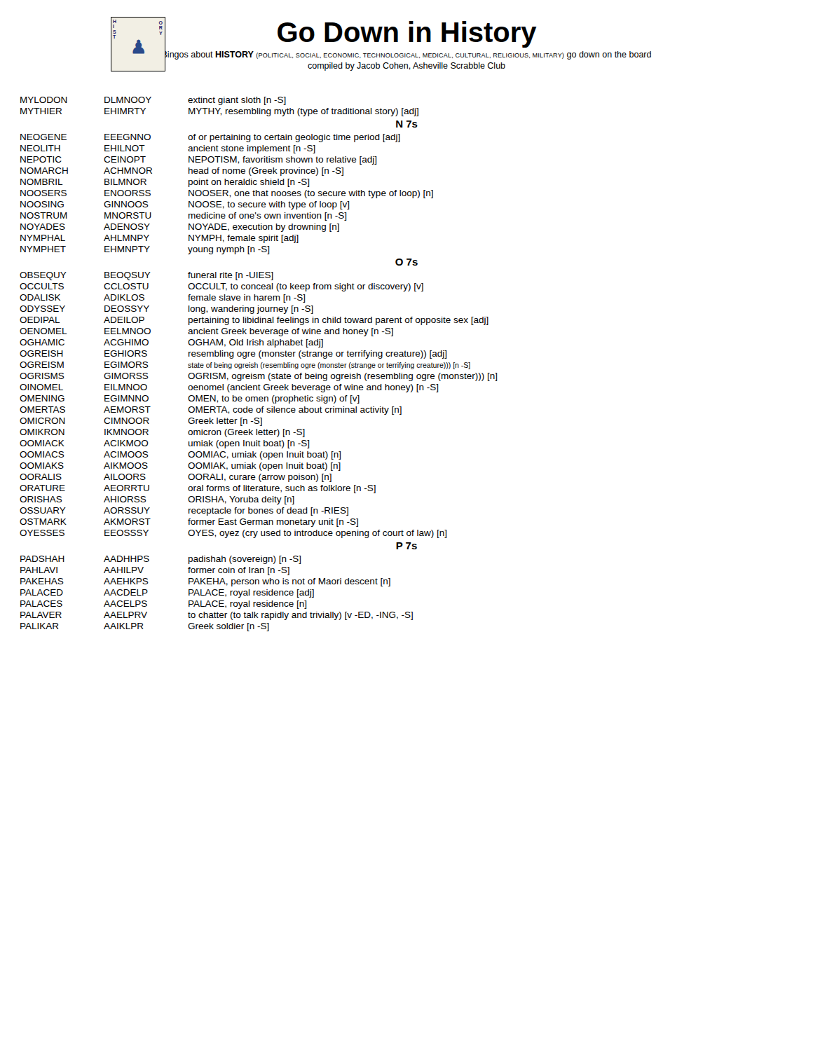H
I
S
T O
R
Y ♟
Go Down in History
Bingos about HISTORY (POLITICAL, SOCIAL, ECONOMIC, TECHNOLOGICAL, MEDICAL, CULTURAL, RELIGIOUS, MILITARY) go down on the board
compiled by Jacob Cohen, Asheville Scrabble Club
| MYLODON | DLMNOOY | extinct giant sloth [n -S] |
| MYTHIER | EHIMRTY | MYTHY, resembling myth (type of traditional story) [adj] |
N 7s
| NEOGENE | EEEGNNO | of or pertaining to certain geologic time period [adj] |
| NEOLITH | EHILNOT | ancient stone implement [n -S] |
| NEPOTIC | CEINOPT | NEPOTISM, favoritism shown to relative [adj] |
| NOMARCH | ACHMNOR | head of nome (Greek province) [n -S] |
| NOMBRIL | BILMNOR | point on heraldic shield [n -S] |
| NOOSERS | ENOORSS | NOOSER, one that nooses (to secure with type of loop) [n] |
| NOOSING | GINNOOS | NOOSE, to secure with type of loop [v] |
| NOSTRUM | MNORSTU | medicine of one's own invention [n -S] |
| NOYADES | ADENOSY | NOYADE, execution by drowning [n] |
| NYMPHAL | AHLMNPY | NYMPH, female spirit [adj] |
| NYMPHET | EHMNPTY | young nymph [n -S] |
O 7s
| OBSEQUY | BEOQSUY | funeral rite [n -UIES] |
| OCCULTS | CCLOSTU | OCCULT, to conceal (to keep from sight or discovery) [v] |
| ODALISK | ADIKLOS | female slave in harem [n -S] |
| ODYSSEY | DEOSSYY | long, wandering journey [n -S] |
| OEDIPAL | ADEILOP | pertaining to libidinal feelings in child toward parent of opposite sex [adj] |
| OENOMEL | EELMNOO | ancient Greek beverage of wine and honey [n -S] |
| OGHAMIC | ACGHIMO | OGHAM, Old Irish alphabet [adj] |
| OGREISH | EGHIORS | resembling ogre (monster (strange or terrifying creature)) [adj] |
| OGREISM | EGIMORS | state of being ogreish (resembling ogre (monster (strange or terrifying creature))) [n -S] |
| OGRISMS | GIMORSS | OGRISM, ogreism (state of being ogreish (resembling ogre (monster))) [n] |
| OINOMEL | EILMNOO | oenomel (ancient Greek beverage of wine and honey) [n -S] |
| OMENING | EGIMNNO | OMEN, to be omen (prophetic sign) of [v] |
| OMERTAS | AEMORST | OMERTA, code of silence about criminal activity [n] |
| OMICRON | CIMNOOR | Greek letter [n -S] |
| OMIKRON | IKMNOOR | omicron (Greek letter) [n -S] |
| OOMIACK | ACIKMOO | umiak (open Inuit boat) [n -S] |
| OOMIACS | ACIMOOS | OOMIAC, umiak (open Inuit boat) [n] |
| OOMIAKS | AIKMOOS | OOMIAK, umiak (open Inuit boat) [n] |
| OORALIS | AILOORS | OORALI, curare (arrow poison) [n] |
| ORATURE | AEORRTU | oral forms of literature, such as folklore [n -S] |
| ORISHAS | AHIORSS | ORISHA, Yoruba deity [n] |
| OSSUARY | AORSSUY | receptacle for bones of dead [n -RIES] |
| OSTMARK | AKMORST | former East German monetary unit [n -S] |
| OYESSES | EEOSSSY | OYES, oyez (cry used to introduce opening of court of law) [n] |
P 7s
| PADSHAH | AADHHPS | padishah (sovereign) [n -S] |
| PAHLAVI | AAHILPV | former coin of Iran [n -S] |
| PAKEHAS | AAEHKPS | PAKEHA, person who is not of Maori descent [n] |
| PALACED | AACDELP | PALACE, royal residence [adj] |
| PALACES | AACELPS | PALACE, royal residence [n] |
| PALAVER | AAELPRV | to chatter (to talk rapidly and trivially) [v -ED, -ING, -S] |
| PALIKAR | AAIKLPR | Greek soldier [n -S] |